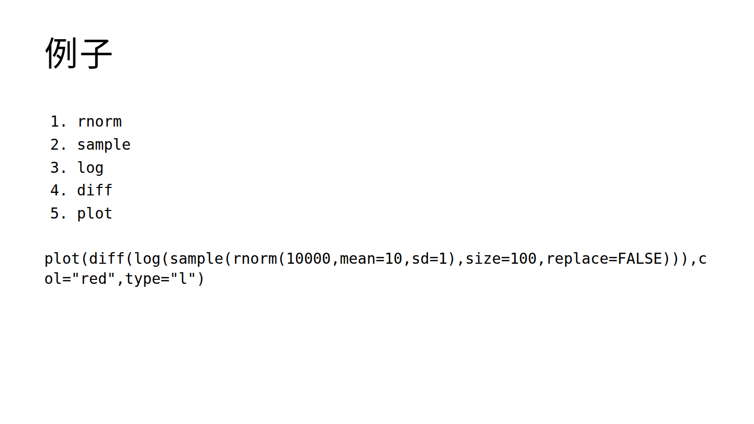例子
rnorm
sample
log
diff
plot
plot(diff(log(sample(rnorm(10000,mean=10,sd=1),size=100,replace=FALSE))),col="red",type="l")